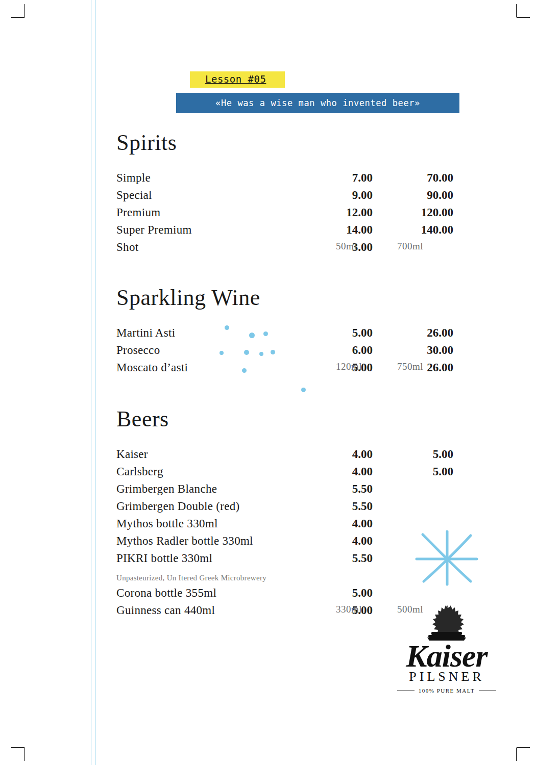«He was a wise man who invented beer»
Lesson #05
Spirits
50ml 700ml
| Simple | 7.00 | 70.00 |
| Special | 9.00 | 90.00 |
| Premium | 12.00 | 120.00 |
| Super Premium | 14.00 | 140.00 |
| Shot | 3.00 | |
Sparkling Wine
120ml 750ml
| Martini Asti | 5.00 | 26.00 |
| Prosecco | 6.00 | 30.00 |
| Moscato d’asti | 5.00 | 26.00 |
Beers
330ml 500ml
| Kaiser | 4.00 | 5.00 |
| Carlsberg | 4.00 | 5.00 |
| Grimbergen Blanche | 5.50 | |
| Grimbergen Double (red) | 5.50 | |
| Mythos bottle 330ml | 4.00 | |
| Mythos Radler bottle 330ml | 4.00 | |
| PIKRI bottle 330ml | 5.50 | |
| Unpasteurized, Un Itered Greek Microbrewery |
| Corona bottle 355ml | 5.00 | |
| Guinness can 440ml | 5.00 | |
Kaiser
PILSNER
100% PURE MALT